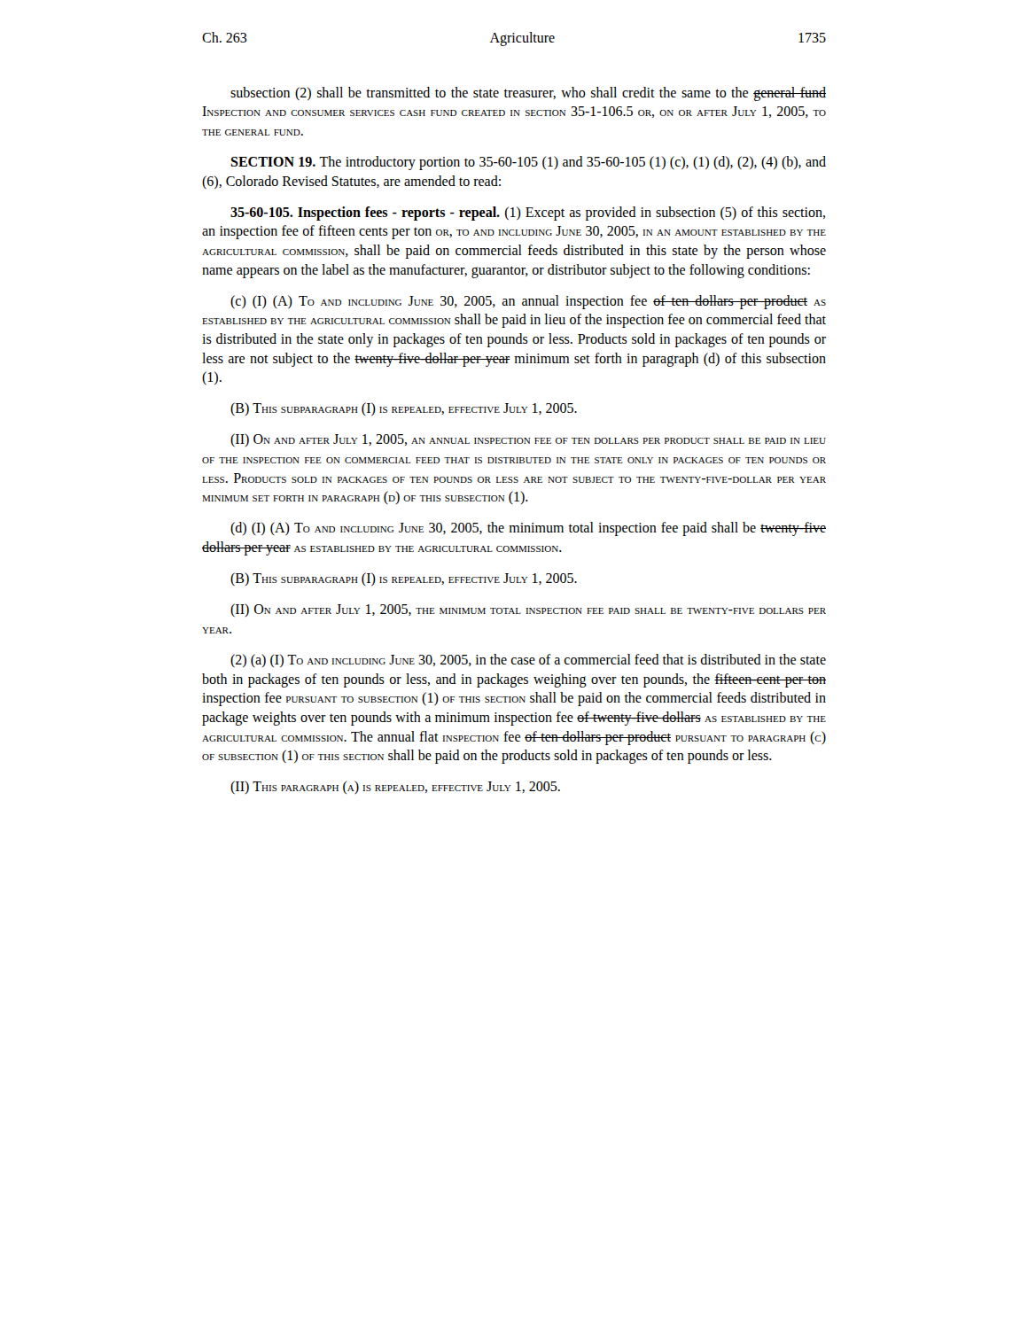Ch. 263 Agriculture 1735
subsection (2) shall be transmitted to the state treasurer, who shall credit the same to the general fund Inspection and consumer services cash fund created in section 35-1-106.5 or, on or after July 1, 2005, to the general fund.
SECTION 19. The introductory portion to 35-60-105 (1) and 35-60-105 (1) (c), (1) (d), (2), (4) (b), and (6), Colorado Revised Statutes, are amended to read:
35-60-105. Inspection fees - reports - repeal. (1) Except as provided in subsection (5) of this section, an inspection fee of fifteen cents per ton or, to and including June 30, 2005, in an amount established by the agricultural commission, shall be paid on commercial feeds distributed in this state by the person whose name appears on the label as the manufacturer, guarantor, or distributor subject to the following conditions:
(c) (I) (A) To and including June 30, 2005, an annual inspection fee of ten dollars per product as established by the agricultural commission shall be paid in lieu of the inspection fee on commercial feed that is distributed in the state only in packages of ten pounds or less. Products sold in packages of ten pounds or less are not subject to the twenty-five-dollar per year minimum set forth in paragraph (d) of this subsection (1).
(B) This subparagraph (I) is repealed, effective July 1, 2005.
(II) On and after July 1, 2005, an annual inspection fee of ten dollars per product shall be paid in lieu of the inspection fee on commercial feed that is distributed in the state only in packages of ten pounds or less. Products sold in packages of ten pounds or less are not subject to the twenty-five-dollar per year minimum set forth in paragraph (d) of this subsection (1).
(d) (I) (A) To and including June 30, 2005, the minimum total inspection fee paid shall be twenty-five dollars per year as established by the agricultural commission.
(B) This subparagraph (I) is repealed, effective July 1, 2005.
(II) On and after July 1, 2005, the minimum total inspection fee paid shall be twenty-five dollars per year.
(2) (a) (I) To and including June 30, 2005, in the case of a commercial feed that is distributed in the state both in packages of ten pounds or less, and in packages weighing over ten pounds, the fifteen-cent per ton inspection fee pursuant to subsection (1) of this section shall be paid on the commercial feeds distributed in package weights over ten pounds with a minimum inspection fee of twenty-five dollars as established by the agricultural commission. The annual flat inspection fee of ten dollars per product pursuant to paragraph (c) of subsection (1) of this section shall be paid on the products sold in packages of ten pounds or less.
(II) This paragraph (a) is repealed, effective July 1, 2005.